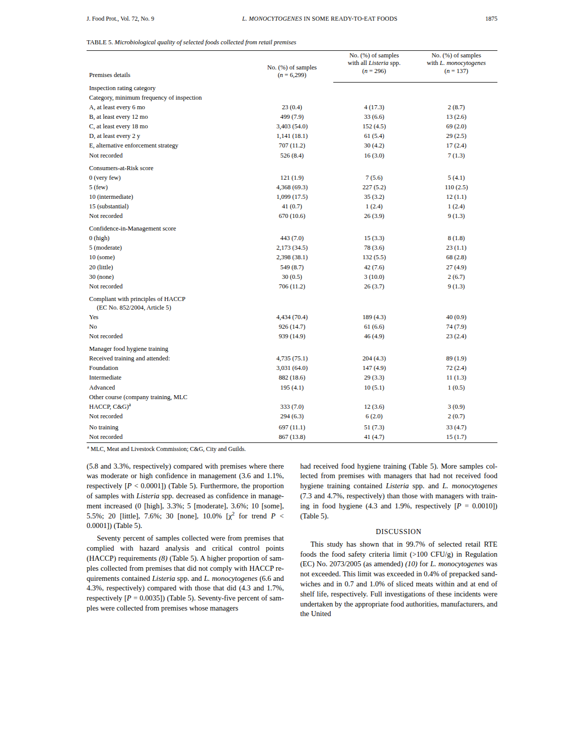J. Food Prot., Vol. 72, No. 9 L. MONOCYTOGENES IN SOME READY-TO-EAT FOODS 1875
TABLE 5. Microbiological quality of selected foods collected from retail premises
| Premises details | No. (%) of samples ( n = 6,299) | No. (%) of samples with all Listeria spp. ( n = 296) | No. (%) of samples with L. monocytogenes ( n = 137) |
| --- | --- | --- | --- |
| Inspection rating category | | | |
| Category, minimum frequency of inspection | | | |
| A, at least every 6 mo | 23 (0.4) | 4 (17.3) | 2 (8.7) |
| B, at least every 12 mo | 499 (7.9) | 33 (6.6) | 13 (2.6) |
| C, at least every 18 mo | 3,403 (54.0) | 152 (4.5) | 69 (2.0) |
| D, at least every 2 y | 1,141 (18.1) | 61 (5.4) | 29 (2.5) |
| E, alternative enforcement strategy | 707 (11.2) | 30 (4.2) | 17 (2.4) |
| Not recorded | 526 (8.4) | 16 (3.0) | 7 (1.3) |
| Consumers-at-Risk score | | | |
| 0 (very few) | 121 (1.9) | 7 (5.6) | 5 (4.1) |
| 5 (few) | 4,368 (69.3) | 227 (5.2) | 110 (2.5) |
| 10 (intermediate) | 1,099 (17.5) | 35 (3.2) | 12 (1.1) |
| 15 (substantial) | 41 (0.7) | 1 (2.4) | 1 (2.4) |
| Not recorded | 670 (10.6) | 26 (3.9) | 9 (1.3) |
| Confidence-in-Management score | | | |
| 0 (high) | 443 (7.0) | 15 (3.3) | 8 (1.8) |
| 5 (moderate) | 2,173 (34.5) | 78 (3.6) | 23 (1.1) |
| 10 (some) | 2,398 (38.1) | 132 (5.5) | 68 (2.8) |
| 20 (little) | 549 (8.7) | 42 (7.6) | 27 (4.9) |
| 30 (none) | 30 (0.5) | 3 (10.0) | 2 (6.7) |
| Not recorded | 706 (11.2) | 26 (3.7) | 9 (1.3) |
| Compliant with principles of HACCP (EC No. 852/2004, Article 5) | | | |
| Yes | 4,434 (70.4) | 189 (4.3) | 40 (0.9) |
| No | 926 (14.7) | 61 (6.6) | 74 (7.9) |
| Not recorded | 939 (14.9) | 46 (4.9) | 23 (2.4) |
| Manager food hygiene training | | | |
| Received training and attended: | 4,735 (75.1) | 204 (4.3) | 89 (1.9) |
| Foundation | 3,031 (64.0) | 147 (4.9) | 72 (2.4) |
| Intermediate | 882 (18.6) | 29 (3.3) | 11 (1.3) |
| Advanced | 195 (4.1) | 10 (5.1) | 1 (0.5) |
| Other course (company training, MLC | | | |
| HACCP, C&G) a | 333 (7.0) | 12 (3.6) | 3 (0.9) |
| Not recorded | 294 (6.3) | 6 (2.0) | 2 (0.7) |
| No training | 697 (11.1) | 51 (7.3) | 33 (4.7) |
| Not recorded | 867 (13.8) | 41 (4.7) | 15 (1.7) |
| a MLC, Meat and Livestock Commission; C&G, City and Guilds. |
(5.8 and 3.3%, respectively) compared with premises where there was moderate or high confidence in management (3.6 and 1.1%, respectively [P < 0.0001]) (Table 5). Furthermore, the proportion of samples with Listeria spp. decreased as confidence in management increased (0 [high], 3.3%; 5 [moderate], 3.6%; 10 [some], 5.5%; 20 [little], 7.6%; 30 [none], 10.0% [χ2 for trend P < 0.0001]) (Table 5).
Seventy percent of samples collected were from premises that complied with hazard analysis and critical control points (HACCP) requirements (8) (Table 5). A higher proportion of samples collected from premises that did not comply with HACCP requirements contained Listeria spp. and L. monocytogenes (6.6 and 4.3%, respectively) compared with those that did (4.3 and 1.7%, respectively [P = 0.0035]) (Table 5). Seventy-five percent of samples were collected from premises whose managers
had received food hygiene training (Table 5). More samples collected from premises with managers that had not received food hygiene training contained Listeria spp. and L. monocytogenes (7.3 and 4.7%, respectively) than those with managers with training in food hygiene (4.3 and 1.9%, respectively [P = 0.0010]) (Table 5).
Discussion
This study has shown that in 99.7% of selected retail RTE foods the food safety criteria limit (>100 CFU/g) in Regulation (EC) No. 2073/2005 (as amended) (10) for L. monocytogenes was not exceeded. This limit was exceeded in 0.4% of prepacked sandwiches and in 0.7 and 1.0% of sliced meats within and at end of shelf life, respectively. Full investigations of these incidents were undertaken by the appropriate food authorities, manufacturers, and the United